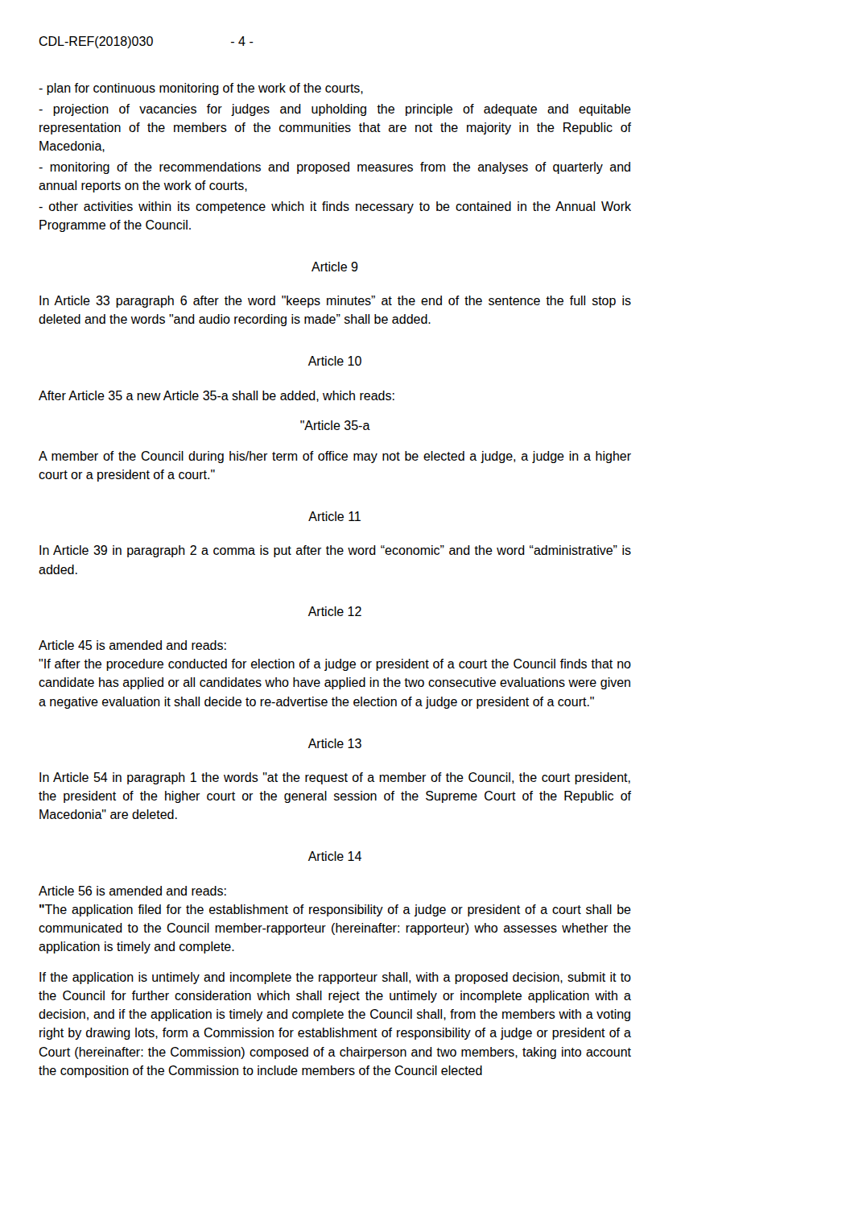CDL-REF(2018)030 - 4 -
- plan for continuous monitoring of the work of the courts,
- projection of vacancies for judges and upholding the principle of adequate and equitable representation of the members of the communities that are not the majority in the Republic of Macedonia,
- monitoring of the recommendations and proposed measures from the analyses of quarterly and annual reports on the work of courts,
- other activities within its competence which it finds necessary to be contained in the Annual Work Programme of the Council.
Article 9
In Article 33 paragraph 6 after the word "keeps minutes” at the end of the sentence the full stop is deleted and the words "and audio recording is made” shall be added.
Article 10
After Article 35 a new Article 35-a shall be added, which reads:
"Article 35-a
A member of the Council during his/her term of office may not be elected a judge, a judge in a higher court or a president of a court."
Article 11
In Article 39 in paragraph 2 a comma is put after the word “economic” and the word “administrative” is added.
Article 12
Article 45 is amended and reads:
"If after the procedure conducted for election of a judge or president of a court the Council finds that no candidate has applied or all candidates who have applied in the two consecutive evaluations were given a negative evaluation it shall decide to re-advertise the election of a judge or president of a court."
Article 13
In Article 54 in paragraph 1 the words "at the request of a member of the Council, the court president, the president of the higher court or the general session of the Supreme Court of the Republic of Macedonia" are deleted.
Article 14
Article 56 is amended and reads:
"The application filed for the establishment of responsibility of a judge or president of a court shall be communicated to the Council member-rapporteur (hereinafter: rapporteur) who assesses whether the application is timely and complete.
If the application is untimely and incomplete the rapporteur shall, with a proposed decision, submit it to the Council for further consideration which shall reject the untimely or incomplete application with a decision, and if the application is timely and complete the Council shall, from the members with a voting right by drawing lots, form a Commission for establishment of responsibility of a judge or president of a Court (hereinafter: the Commission) composed of a chairperson and two members, taking into account the composition of the Commission to include members of the Council elected